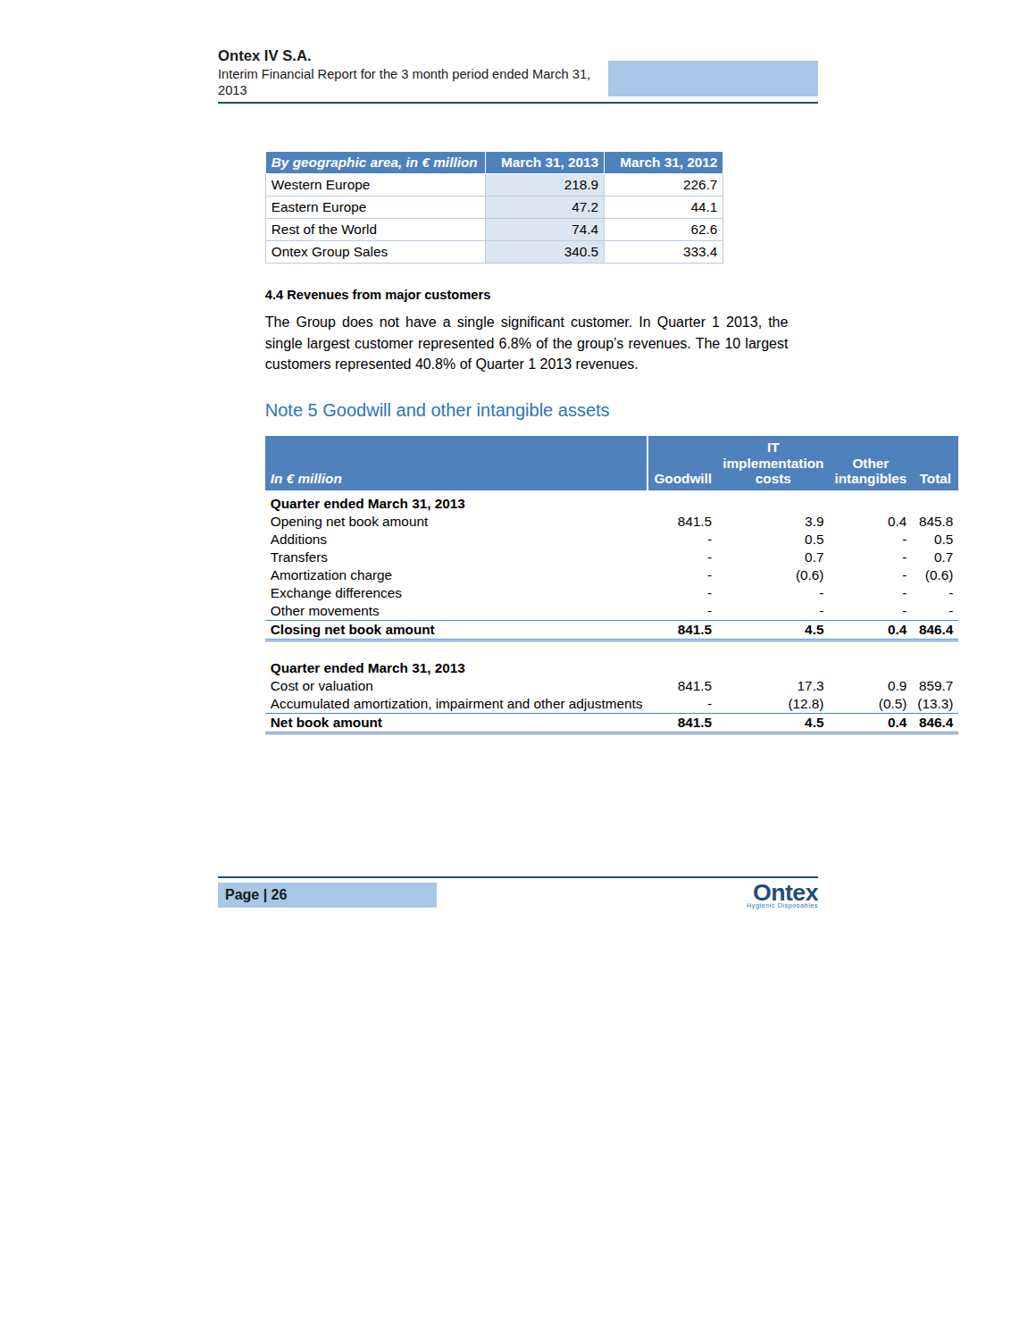Ontex IV S.A.
Interim Financial Report for the 3 month period ended March 31, 2013
| By geographic area, in € million | March 31, 2013 | March 31, 2012 |
| --- | --- | --- |
| Western Europe | 218.9 | 226.7 |
| Eastern Europe | 47.2 | 44.1 |
| Rest of the World | 74.4 | 62.6 |
| Ontex Group Sales | 340.5 | 333.4 |
4.4 Revenues from major customers
The Group does not have a single significant customer. In Quarter 1 2013, the single largest customer represented 6.8% of the group’s revenues. The 10 largest customers represented 40.8% of Quarter 1 2013 revenues.
Note 5 Goodwill and other intangible assets
| In € million | Goodwill | IT implementation costs | Other intangibles | Total |
| --- | --- | --- | --- | --- |
| Quarter ended March 31, 2013 |
| Opening net book amount | 841.5 | 3.9 | 0.4 | 845.8 |
| Additions | - | 0.5 | - | 0.5 |
| Transfers | - | 0.7 | - | 0.7 |
| Amortization charge | - | (0.6) | - | (0.6) |
| Exchange differences | - | - | - | - |
| Other movements | - | - | - | - |
| Closing net book amount | 841.5 | 4.5 | 0.4 | 846.4 |
| Quarter ended March 31, 2013 |
| Cost or valuation | 841.5 | 17.3 | 0.9 | 859.7 |
| Accumulated amortization, impairment and other adjustments | - | (12.8) | (0.5) | (13.3) |
| Net book amount | 841.5 | 4.5 | 0.4 | 846.4 |
Page | 26
Ontex
Hygienic Disposables